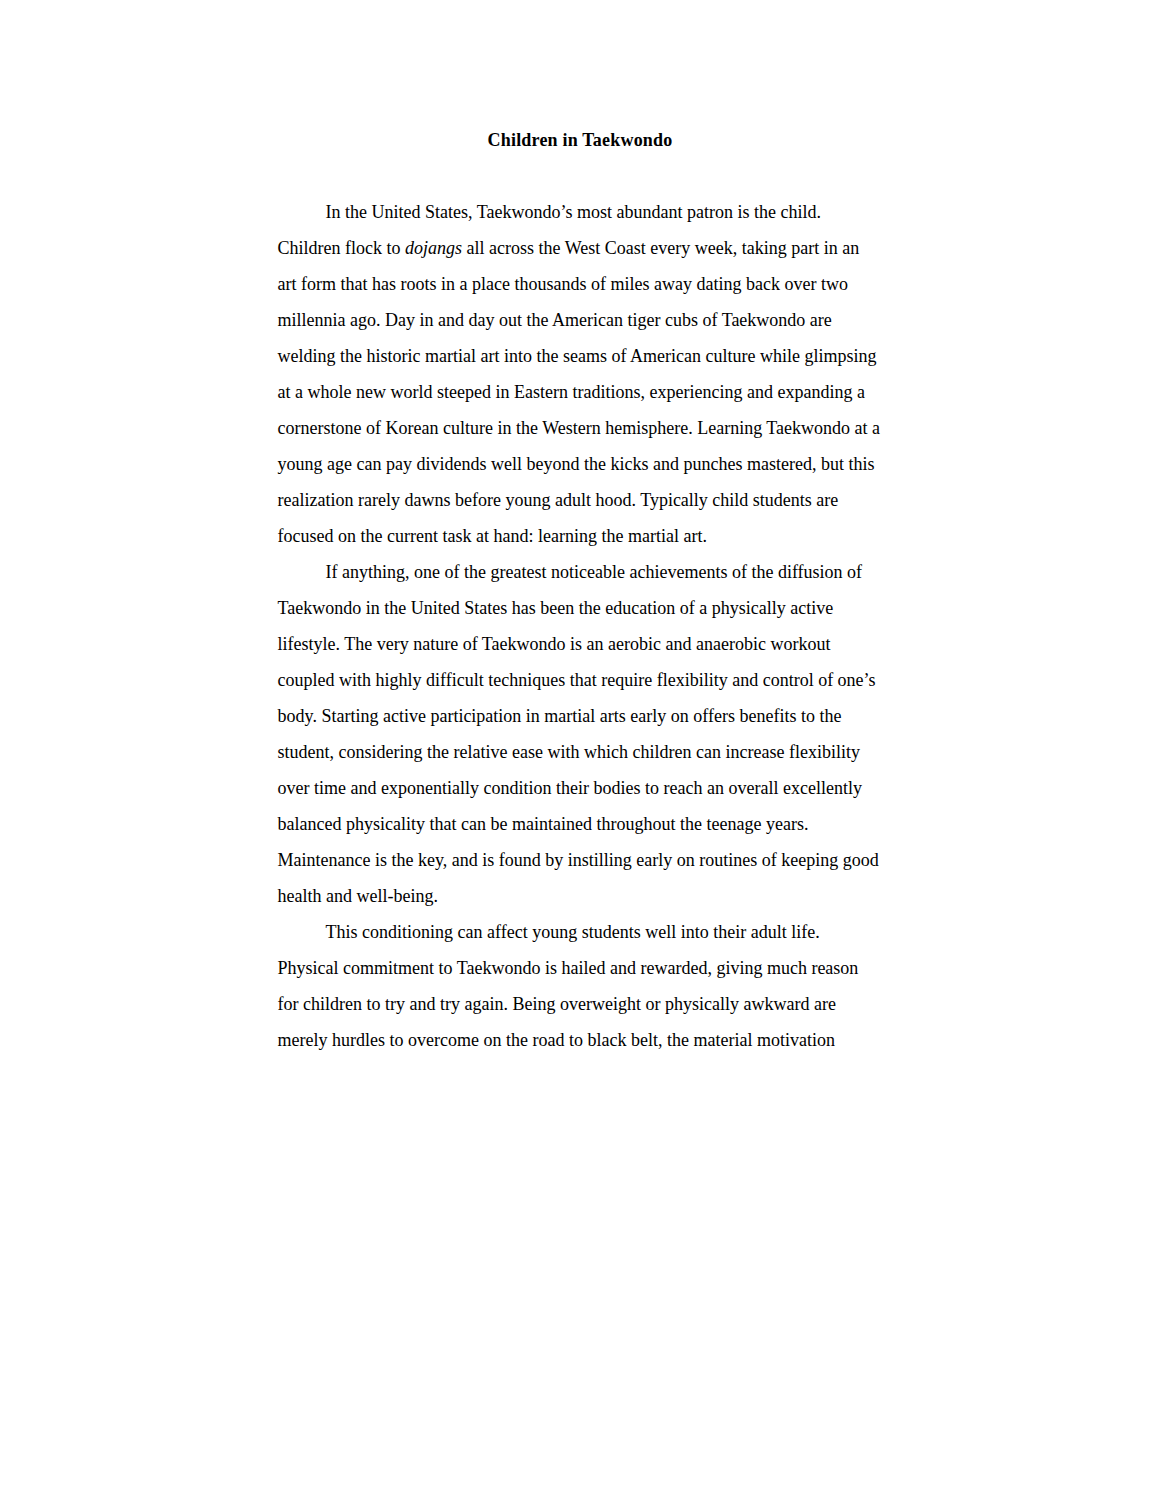Children in Taekwondo
In the United States, Taekwondo’s most abundant patron is the child. Children flock to dojangs all across the West Coast every week, taking part in an art form that has roots in a place thousands of miles away dating back over two millennia ago. Day in and day out the American tiger cubs of Taekwondo are welding the historic martial art into the seams of American culture while glimpsing at a whole new world steeped in Eastern traditions, experiencing and expanding a cornerstone of Korean culture in the Western hemisphere. Learning Taekwondo at a young age can pay dividends well beyond the kicks and punches mastered, but this realization rarely dawns before young adult hood. Typically child students are focused on the current task at hand: learning the martial art.
If anything, one of the greatest noticeable achievements of the diffusion of Taekwondo in the United States has been the education of a physically active lifestyle. The very nature of Taekwondo is an aerobic and anaerobic workout coupled with highly difficult techniques that require flexibility and control of one’s body. Starting active participation in martial arts early on offers benefits to the student, considering the relative ease with which children can increase flexibility over time and exponentially condition their bodies to reach an overall excellently balanced physicality that can be maintained throughout the teenage years. Maintenance is the key, and is found by instilling early on routines of keeping good health and well-being.
This conditioning can affect young students well into their adult life. Physical commitment to Taekwondo is hailed and rewarded, giving much reason for children to try and try again. Being overweight or physically awkward are merely hurdles to overcome on the road to black belt, the material motivation